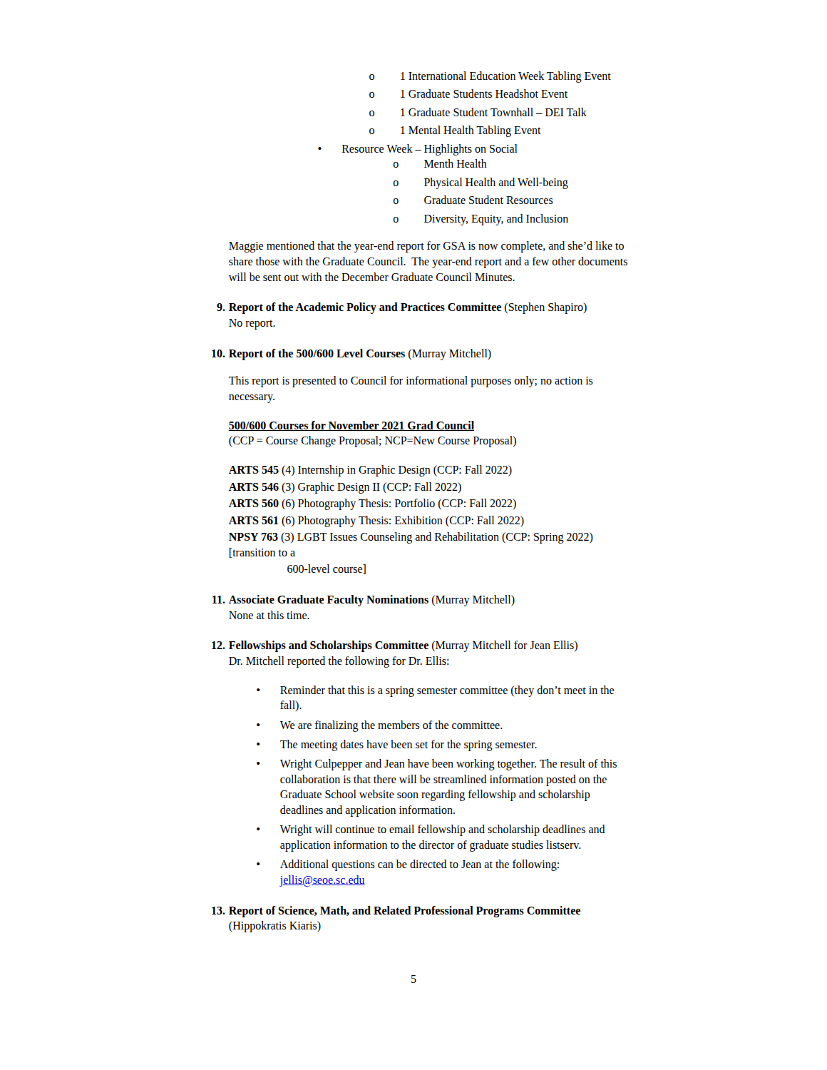1 International Education Week Tabling Event
1 Graduate Students Headshot Event
1 Graduate Student Townhall – DEI Talk
1 Mental Health Tabling Event
Resource Week – Highlights on Social
Menth Health
Physical Health and Well-being
Graduate Student Resources
Diversity, Equity, and Inclusion
Maggie mentioned that the year-end report for GSA is now complete, and she’d like to share those with the Graduate Council. The year-end report and a few other documents will be sent out with the December Graduate Council Minutes.
9. Report of the Academic Policy and Practices Committee (Stephen Shapiro)
No report.
10. Report of the 500/600 Level Courses (Murray Mitchell)
This report is presented to Council for informational purposes only; no action is necessary.
500/600 Courses for November 2021 Grad Council
(CCP = Course Change Proposal; NCP=New Course Proposal)
ARTS 545 (4) Internship in Graphic Design (CCP: Fall 2022)
ARTS 546 (3) Graphic Design II (CCP: Fall 2022)
ARTS 560 (6) Photography Thesis: Portfolio (CCP: Fall 2022)
ARTS 561 (6) Photography Thesis: Exhibition (CCP: Fall 2022)
NPSY 763 (3) LGBT Issues Counseling and Rehabilitation (CCP: Spring 2022) [transition to a
600-level course]
11. Associate Graduate Faculty Nominations (Murray Mitchell)
None at this time.
12. Fellowships and Scholarships Committee (Murray Mitchell for Jean Ellis)
Dr. Mitchell reported the following for Dr. Ellis:
Reminder that this is a spring semester committee (they don’t meet in the fall).
We are finalizing the members of the committee.
The meeting dates have been set for the spring semester.
Wright Culpepper and Jean have been working together. The result of this collaboration is that there will be streamlined information posted on the Graduate School website soon regarding fellowship and scholarship deadlines and application information.
Wright will continue to email fellowship and scholarship deadlines and application information to the director of graduate studies listserv.
Additional questions can be directed to Jean at the following: jellis@seoe.sc.edu
13. Report of Science, Math, and Related Professional Programs Committee (Hippokratis Kiaris)
5